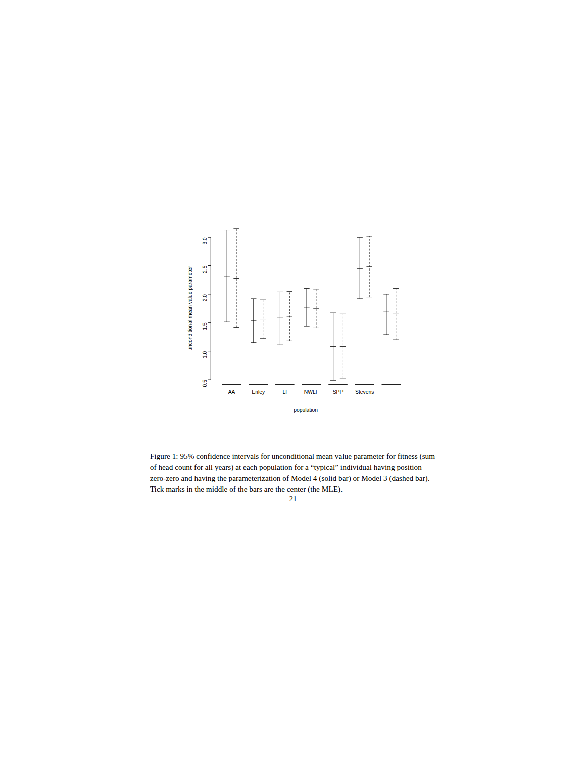Plot coordinate mapping (SVG user units): y-axis data range 0.5 .. 3.0 -> y pixels 330 .. 30 scale: y_px = 330 - (value - 0.5) * 120 95% confidence intervals for unconditional mean value parameter for fitness at each population unconditional mean value parameter 0.5 1.0 1.5 2.0 2.5 3.0 AA Eriley Lf NWLF SPP Stevens population
Figure 1: 95% confidence intervals for unconditional mean value parameter for fitness (sum of head count for all years) at each population for a “typ­ical” individual having position zero-zero and having the parameterization of Model 4 (solid bar) or Model 3 (dashed bar). Tick marks in the middle of the bars are the center (the MLE).
21